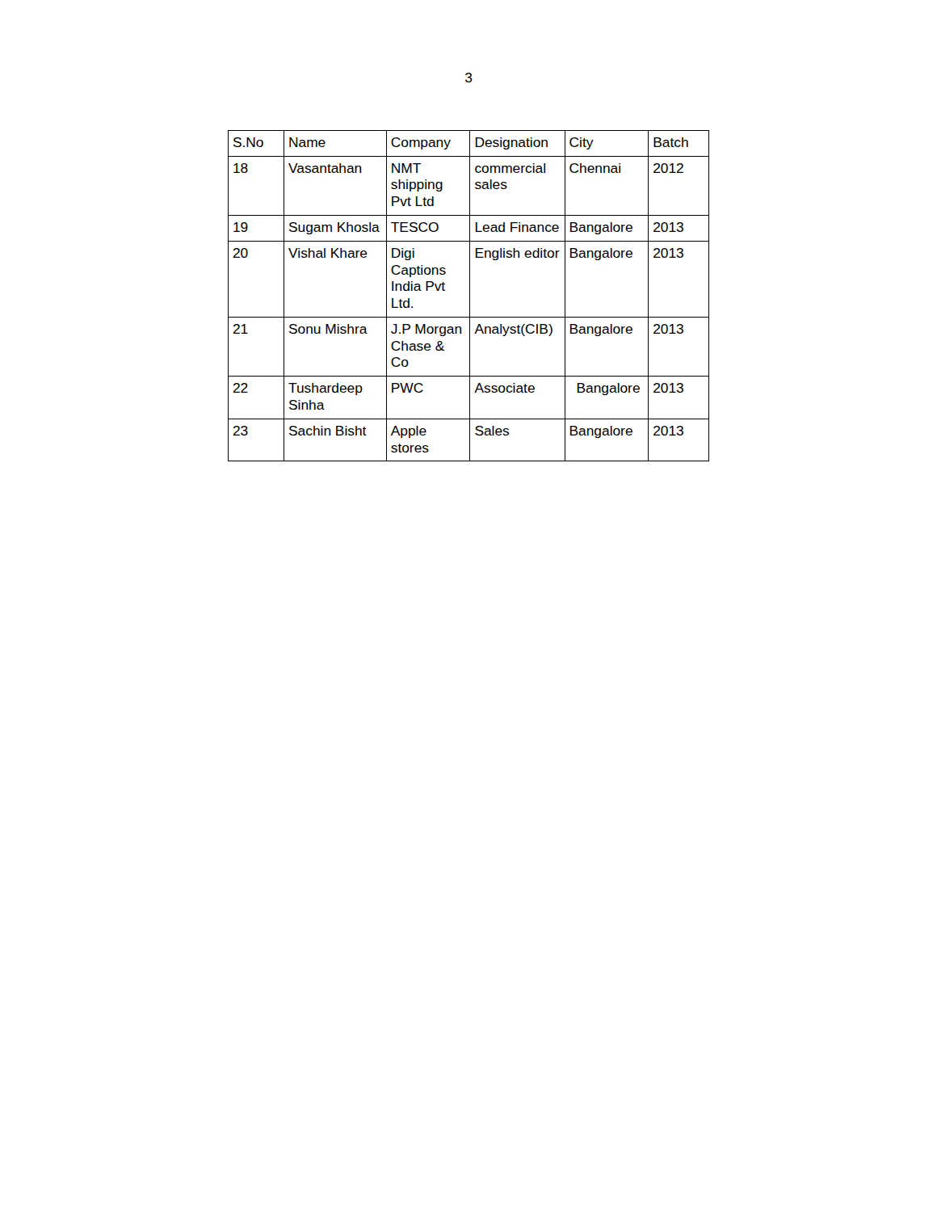3
| S.No | Name | Company | Designation | City | Batch |
| 18 | Vasantahan | NMT shipping Pvt Ltd | commercial sales | Chennai | 2012 |
| 19 | Sugam Khosla | TESCO | Lead Finance | Bangalore | 2013 |
| 20 | Vishal Khare | Digi Captions India Pvt Ltd. | English editor | Bangalore | 2013 |
| 21 | Sonu Mishra | J.P Morgan Chase & Co | Analyst(CIB) | Bangalore | 2013 |
| 22 | Tushardeep Sinha | PWC | Associate | Bangalore | 2013 |
| 23 | Sachin Bisht | Apple stores | Sales | Bangalore | 2013 |